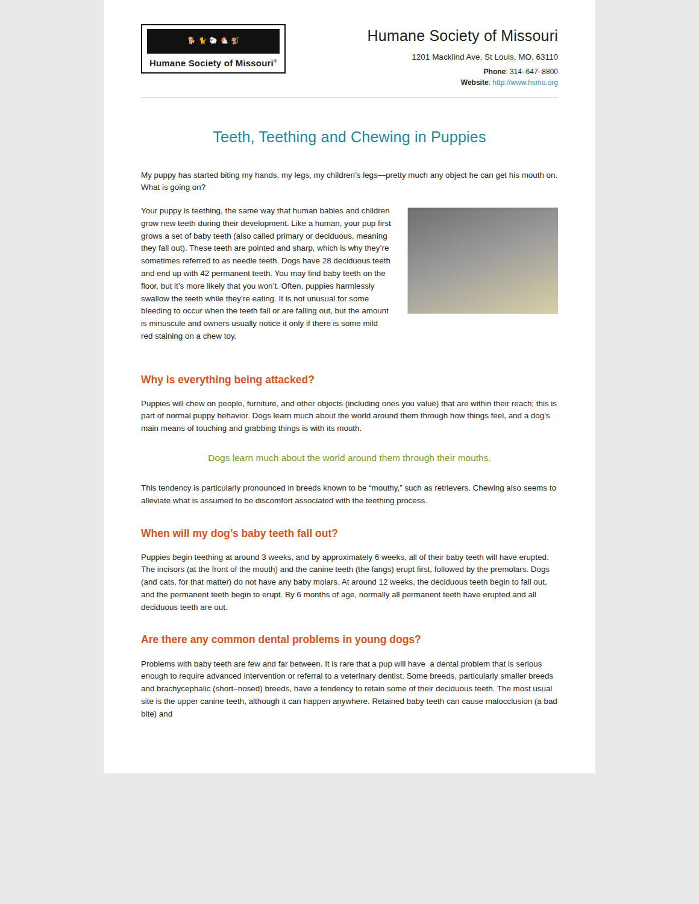🐕 🐈 🐑 🐔 🐒
Humane Society of Missouri®
Humane Society of Missouri
1201 Macklind Ave, St Louis, MO, 63110
Phone: 314–647–8800
Website: http://www.hsmo.org
Teeth, Teething and Chewing in Puppies
My puppy has started biting my hands, my legs, my children’s legs—pretty much any object he can get his mouth on. What is going on?
Your puppy is teething, the same way that human babies and children grow new teeth during their development. Like a human, your pup first grows a set of baby teeth (also called primary or deciduous, meaning they fall out). These teeth are pointed and sharp, which is why they’re sometimes referred to as needle teeth. Dogs have 28 deciduous teeth and end up with 42 permanent teeth. You may find baby teeth on the floor, but it’s more likely that you won’t. Often, puppies harmlessly swallow the teeth while they’re eating. It is not unusual for some bleeding to occur when the teeth fall or are falling out, but the amount is minuscule and owners usually notice it only if there is some mild red staining on a chew toy.
Why is everything being attacked?
Puppies will chew on people, furniture, and other objects (including ones you value) that are within their reach; this is part of normal puppy behavior. Dogs learn much about the world around them through how things feel, and a dog’s main means of touching and grabbing things is with its mouth.
Dogs learn much about the world around them through their mouths.
This tendency is particularly pronounced in breeds known to be “mouthy,” such as retrievers. Chewing also seems to alleviate what is assumed to be discomfort associated with the teething process.
When will my dog’s baby teeth fall out?
Puppies begin teething at around 3 weeks, and by approximately 6 weeks, all of their baby teeth will have erupted. The incisors (at the front of the mouth) and the canine teeth (the fangs) erupt first, followed by the premolars. Dogs (and cats, for that matter) do not have any baby molars. At around 12 weeks, the deciduous teeth begin to fall out, and the permanent teeth begin to erupt. By 6 months of age, normally all permanent teeth have erupted and all deciduous teeth are out.
Are there any common dental problems in young dogs?
Problems with baby teeth are few and far between. It is rare that a pup will have a dental problem that is serious enough to require advanced intervention or referral to a veterinary dentist. Some breeds, particularly smaller breeds and brachycephalic (short–nosed) breeds, have a tendency to retain some of their deciduous teeth. The most usual site is the upper canine teeth, although it can happen anywhere. Retained baby teeth can cause malocclusion (a bad bite) and